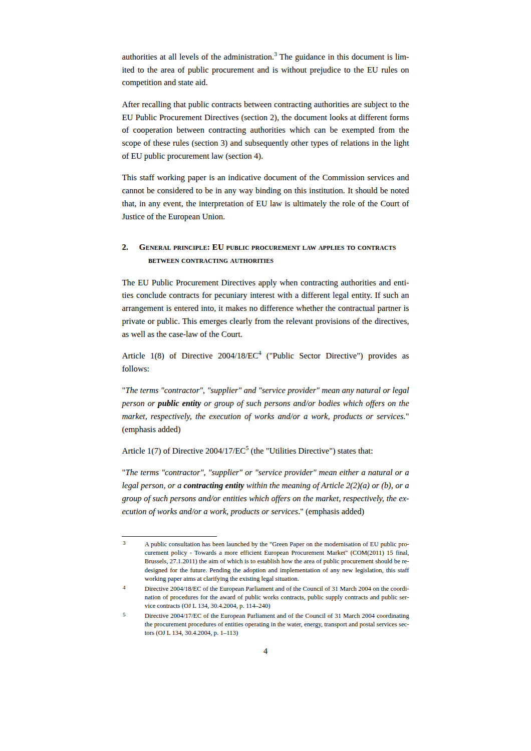authorities at all levels of the administration.3 The guidance in this document is limited to the area of public procurement and is without prejudice to the EU rules on competition and state aid.
After recalling that public contracts between contracting authorities are subject to the EU Public Procurement Directives (section 2), the document looks at different forms of cooperation between contracting authorities which can be exempted from the scope of these rules (section 3) and subsequently other types of relations in the light of EU public procurement law (section 4).
This staff working paper is an indicative document of the Commission services and cannot be considered to be in any way binding on this institution. It should be noted that, in any event, the interpretation of EU law is ultimately the role of the Court of Justice of the European Union.
2.
General principle: EU public procurement law applies to contractsbetween contracting authorities
The EU Public Procurement Directives apply when contracting authorities and entities conclude contracts for pecuniary interest with a different legal entity. If such an arrangement is entered into, it makes no difference whether the contractual partner is private or public. This emerges clearly from the relevant provisions of the directives, as well as the case-law of the Court.
Article 1(8) of Directive 2004/18/EC4 ("Public Sector Directive") provides as follows:
"The terms "contractor", "supplier" and "service provider" mean any natural or legal person or public entity or group of such persons and/or bodies which offers on the market, respectively, the execution of works and/or a work, products or services." (emphasis added)
Article 1(7) of Directive 2004/17/EC5 (the "Utilities Directive") states that:
"The terms "contractor", "supplier" or "service provider" mean either a natural or a legal person, or a contracting entity within the meaning of Article 2(2)(a) or (b), or a group of such persons and/or entities which offers on the market, respectively, the execution of works and/or a work, products or services." (emphasis added)
3
A public consultation has been launched by the "Green Paper on the modernisation of EU public procurement policy - Towards a more efficient European Procurement Market" (COM(2011) 15 final, Brussels, 27.1.2011) the aim of which is to establish how the area of public procurement should be redesigned for the future. Pending the adoption and implementation of any new legislation, this staff working paper aims at clarifying the existing legal situation.
4
Directive 2004/18/EC of the European Parliament and of the Council of 31 March 2004 on the coordination of procedures for the award of public works contracts, public supply contracts and public service contracts (OJ L 134, 30.4.2004, p. 114–240)
5
Directive 2004/17/EC of the European Parliament and of the Council of 31 March 2004 coordinating the procurement procedures of entities operating in the water, energy, transport and postal services sectors (OJ L 134, 30.4.2004, p. 1–113)
4